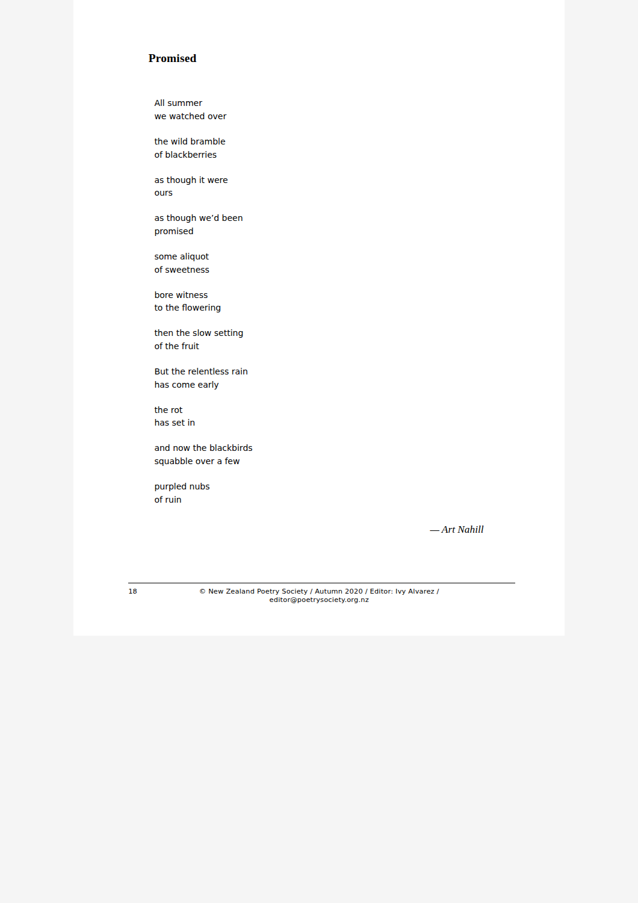Promised
All summer
we watched over
the wild bramble
of blackberries
as though it were
ours
as though we’d been
promised
some aliquot
of sweetness
bore witness
to the flowering
then the slow setting
of the fruit
But the relentless rain
has come early
the rot
has set in
and now the blackbirds
squabble over a few
purpled nubs
of ruin
— Art Nahill
18 © New Zealand Poetry Society / Autumn 2020 / Editor: Ivy Alvarez / editor@poetrysociety.org.nz